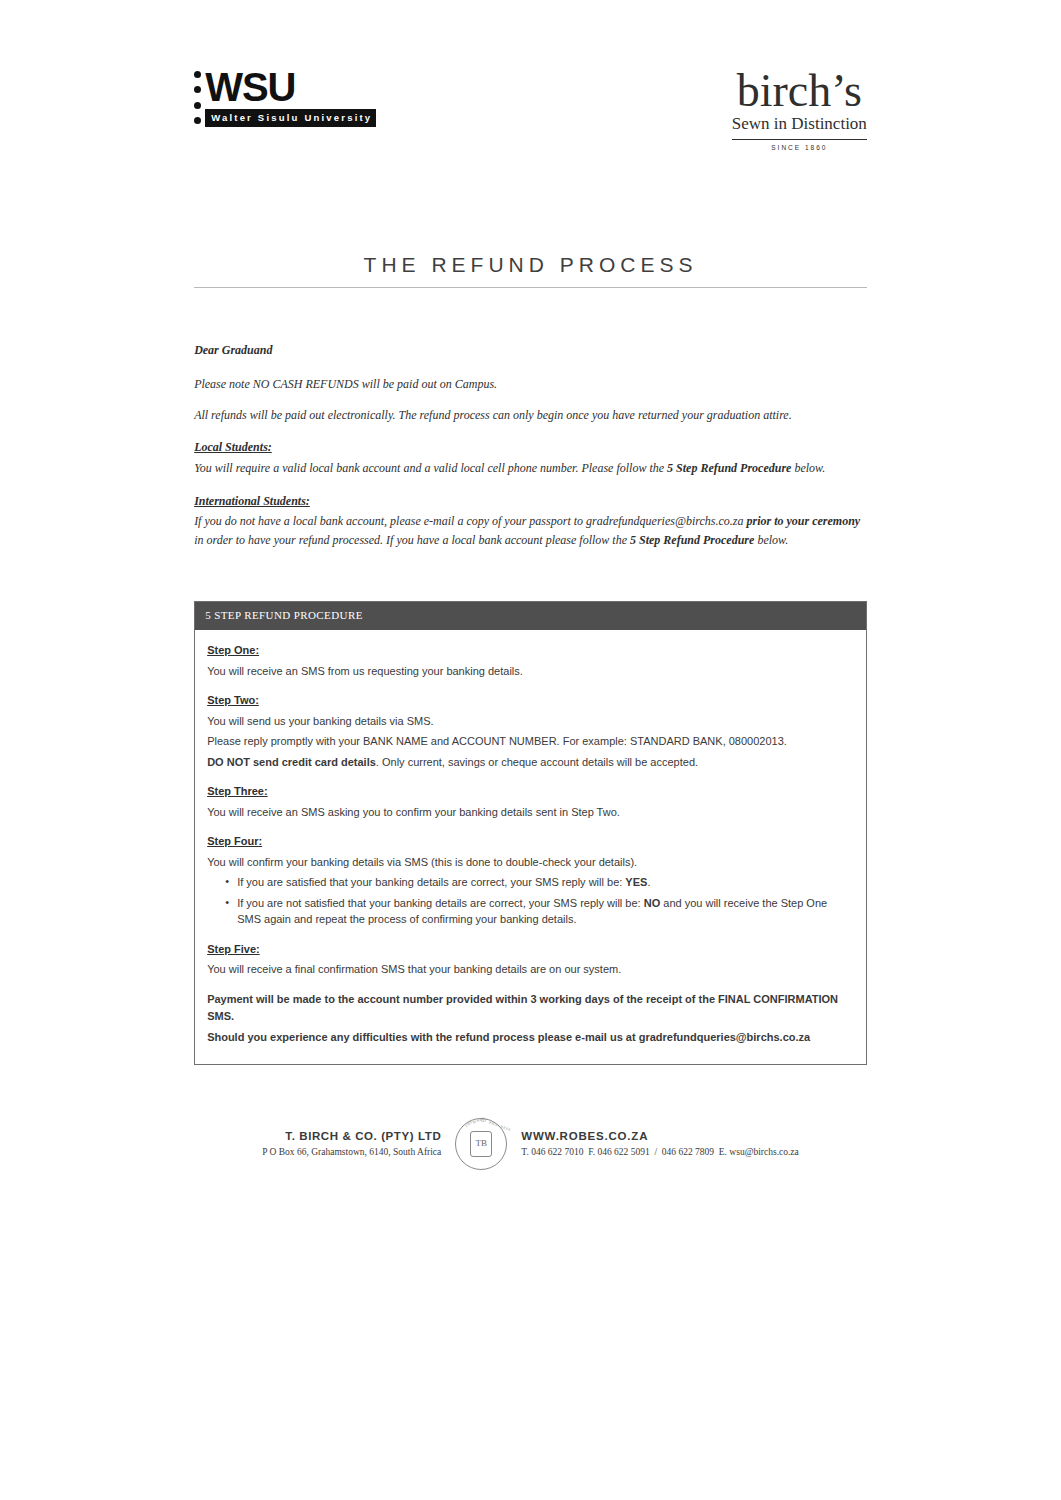WSU
Walter Sisulu University
birch’s
Sewn in Distinction
SINCE 1860
THE REFUND PROCESS
Dear Graduand
Please note NO CASH REFUNDS will be paid out on Campus.
All refunds will be paid out electronically. The refund process can only begin once you have returned your graduation attire.
Local Students:
You will require a valid local bank account and a valid local cell phone number. Please follow the 5 Step Refund Procedure below.
International Students:
If you do not have a local bank account, please e-mail a copy of your passport to gradrefundqueries@birchs.co.za prior to your ceremony in order to have your refund processed. If you have a local bank account please follow the 5 Step Refund Procedure below.
5 STEP REFUND PROCEDURE
Step One:
You will receive an SMS from us requesting your banking details.
Step Two:
You will send us your banking details via SMS.
Please reply promptly with your BANK NAME and ACCOUNT NUMBER. For example: STANDARD BANK, 080002013.
DO NOT send credit card details. Only current, savings or cheque account details will be accepted.
Step Three:
You will receive an SMS asking you to confirm your banking details sent in Step Two.
Step Four:
You will confirm your banking details via SMS (this is done to double-check your details).
If you are satisfied that your banking details are correct, your SMS reply will be: YES.
If you are not satisfied that your banking details are correct, your SMS reply will be: NO and you will receive the Step One SMS again and repeat the process of confirming your banking details.
Step Five:
You will receive a final confirmation SMS that your banking details are on our system.
Payment will be made to the account number provided within 3 working days of the receipt of the FINAL CONFIRMATION SMS.
Should you experience any difficulties with the refund process please e-mail us at gradrefundqueries@birchs.co.za
T. BIRCH & CO. (PTY) LTD
P O Box 66, Grahamstown, 6140, South Africa
THE MARK OF PROGRESS
TB
WWW.ROBES.CO.ZA
T. 046 622 7010 F. 046 622 5091 / 046 622 7809 E. wsu@birchs.co.za